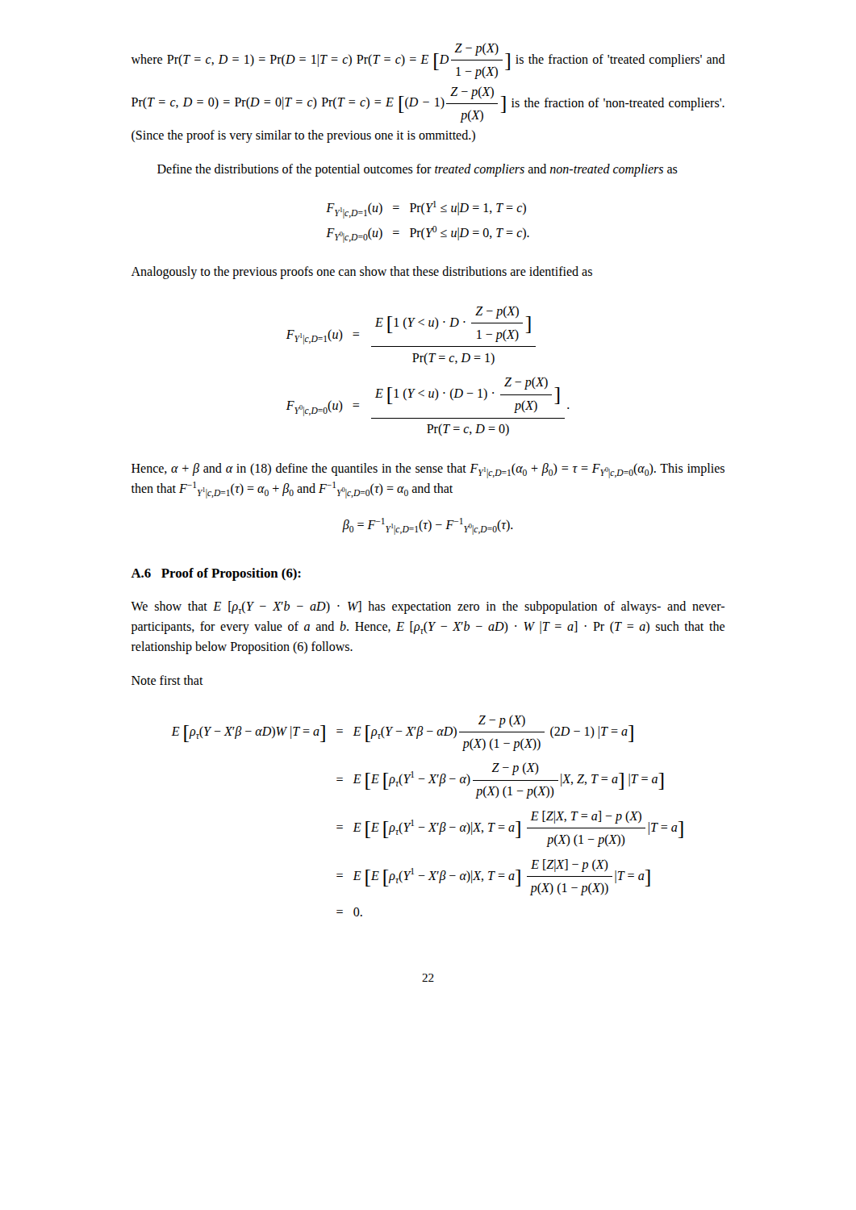where Pr(T = c, D = 1) = Pr(D = 1|T = c) Pr(T = c) = E [DZ − p(X) 1 − p(X)] is the fraction of 'treated compliers' and Pr(T = c, D = 0) = Pr(D = 0|T = c) Pr(T = c) = E [(D − 1)Z − p(X) p(X)] is the fraction of 'non-treated compliers'. (Since the proof is very similar to the previous one it is ommitted.)
Define the distributions of the potential outcomes for treated compliers and non-treated compliers as
| F Y 1 / c , D =1 ( u ) | = | Pr( Y 1 ≤ u / D = 1, T = c ) |
| F Y 0 / c , D =0 ( u ) | = | Pr( Y 0 ≤ u / D = 0, T = c ). |
Analogously to the previous proofs one can show that these distributions are identified as
| F Y 1 / c , D =1 ( u ) | = | E [ 1 ( Y < u ) · D · Z − p ( X ) 1 − p ( X ) ] Pr( T = c , D = 1) |
| F Y 0 / c , D =0 ( u ) | = | E [ 1 ( Y < u ) · ( D − 1) · Z − p ( X ) p ( X ) ] Pr( T = c , D = 0) . |
Hence, α + β and α in (18) define the quantiles in the sense that FY1|c,D=1(α0 + β0) = τ = FY0|c,D=0(α0). This implies then that F−1Y1|c,D=1(τ) = α0 + β0 and F−1Y0|c,D=0(τ) = α0 and that
β0 = F−1Y1|c,D=1(τ) − F−1Y0|c,D=0(τ).
A.6 Proof of Proposition (6):
We show that E [ρτ(Y − X′b − aD) · W] has expectation zero in the subpopulation of always- and never-participants, for every value of a and b. Hence, E [ρτ(Y − X′b − aD) · W |T = a] · Pr (T = a) such that the relationship below Proposition (6) follows.
Note first that
| E [ ρ τ ( Y − X ′ β − αD ) W / T = a ] | = | E [ ρ τ ( Y − X ′ β − αD ) Z − p ( X ) p ( X ) (1 − p ( X )) (2 D − 1) / T = a ] |
| | = | E [ E [ ρ τ ( Y 1 − X ′ β − α ) Z − p ( X ) p ( X ) (1 − p ( X )) / X , Z , T = a ] / T = a ] |
| | = | E [ E [ ρ τ ( Y 1 − X ′ β − α )/ X , T = a ] E [ Z / X , T = a ] − p ( X ) p ( X ) (1 − p ( X )) / T = a ] |
| | = | E [ E [ ρ τ ( Y 1 − X ′ β − α )/ X , T = a ] E [ Z / X ] − p ( X ) p ( X ) (1 − p ( X )) / T = a ] |
| | = | 0. |
22